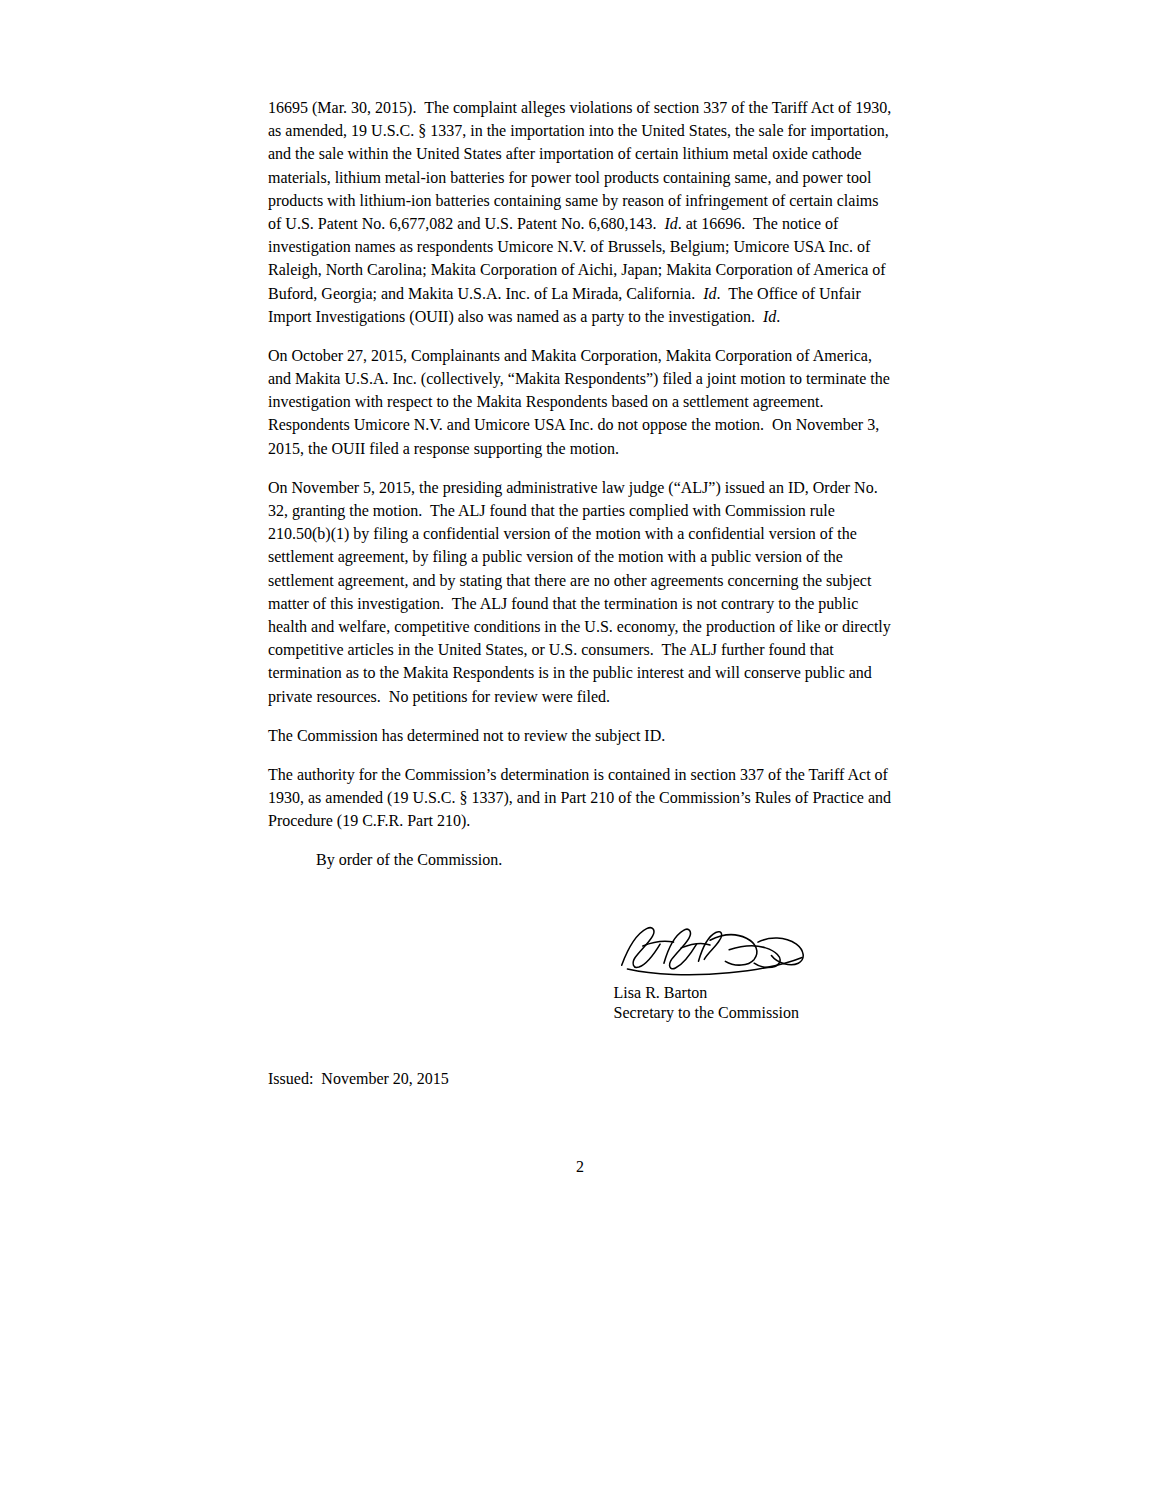16695 (Mar. 30, 2015). The complaint alleges violations of section 337 of the Tariff Act of 1930, as amended, 19 U.S.C. § 1337, in the importation into the United States, the sale for importation, and the sale within the United States after importation of certain lithium metal oxide cathode materials, lithium metal-ion batteries for power tool products containing same, and power tool products with lithium-ion batteries containing same by reason of infringement of certain claims of U.S. Patent No. 6,677,082 and U.S. Patent No. 6,680,143. Id. at 16696. The notice of investigation names as respondents Umicore N.V. of Brussels, Belgium; Umicore USA Inc. of Raleigh, North Carolina; Makita Corporation of Aichi, Japan; Makita Corporation of America of Buford, Georgia; and Makita U.S.A. Inc. of La Mirada, California. Id. The Office of Unfair Import Investigations (OUII) also was named as a party to the investigation. Id.
On October 27, 2015, Complainants and Makita Corporation, Makita Corporation of America, and Makita U.S.A. Inc. (collectively, “Makita Respondents”) filed a joint motion to terminate the investigation with respect to the Makita Respondents based on a settlement agreement. Respondents Umicore N.V. and Umicore USA Inc. do not oppose the motion. On November 3, 2015, the OUII filed a response supporting the motion.
On November 5, 2015, the presiding administrative law judge (“ALJ”) issued an ID, Order No. 32, granting the motion. The ALJ found that the parties complied with Commission rule 210.50(b)(1) by filing a confidential version of the motion with a confidential version of the settlement agreement, by filing a public version of the motion with a public version of the settlement agreement, and by stating that there are no other agreements concerning the subject matter of this investigation. The ALJ found that the termination is not contrary to the public health and welfare, competitive conditions in the U.S. economy, the production of like or directly competitive articles in the United States, or U.S. consumers. The ALJ further found that termination as to the Makita Respondents is in the public interest and will conserve public and private resources. No petitions for review were filed.
The Commission has determined not to review the subject ID.
The authority for the Commission’s determination is contained in section 337 of the Tariff Act of 1930, as amended (19 U.S.C. § 1337), and in Part 210 of the Commission’s Rules of Practice and Procedure (19 C.F.R. Part 210).
By order of the Commission.
Lisa R. Barton
Secretary to the Commission
Issued: November 20, 2015
2